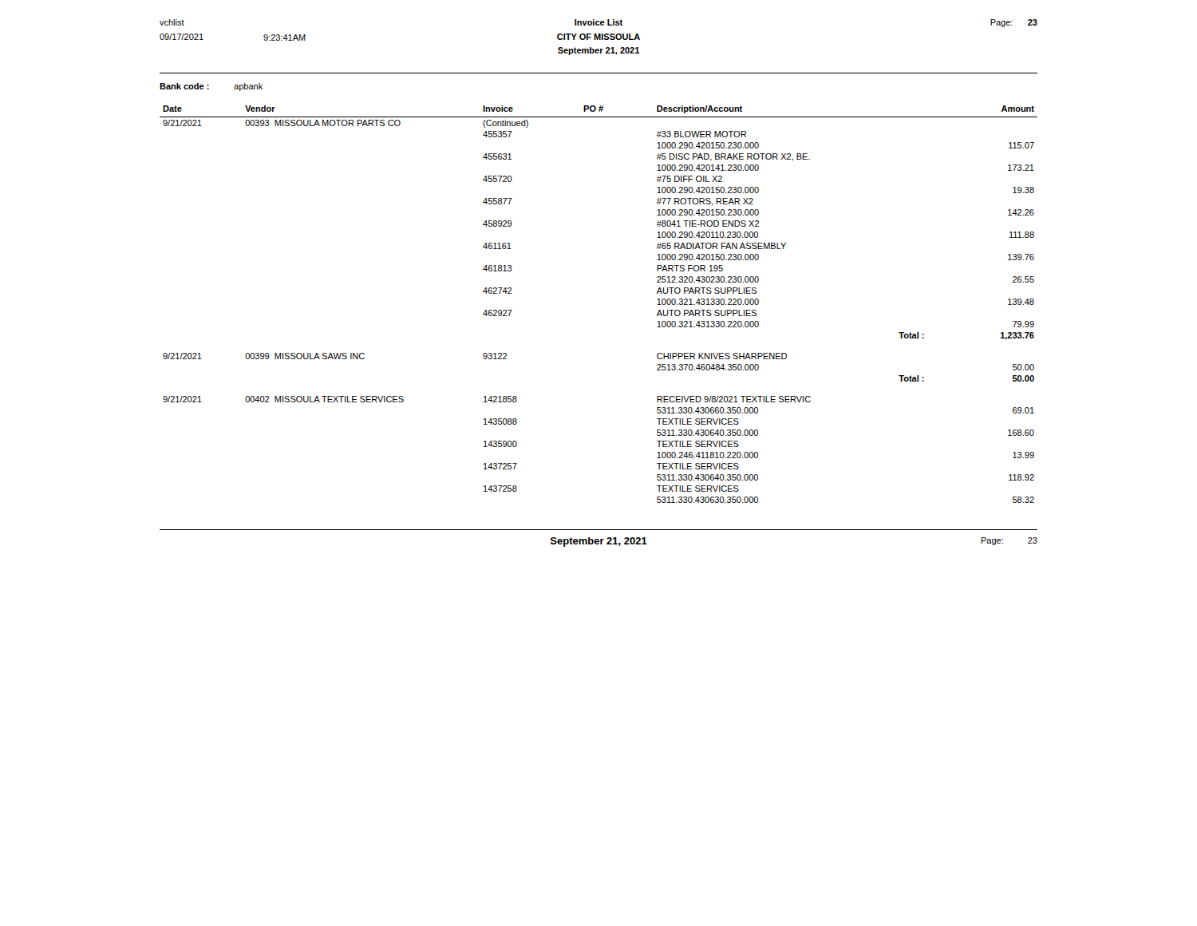| vchlist 09/17/2021 | Invoice List CITY OF MISSOULA September 21, 2021 | Page: 23 |
9:23:41AM
Bank code : apbank
| Date | Vendor | Invoice | PO # | Description/Account | Amount |
| --- | --- | --- | --- | --- | --- |
| 9/21/2021 | 00393 MISSOULA MOTOR PARTS CO | (Continued) | | | |
| | | 455357 | | #33 BLOWER MOTOR | |
| | | | | 1000.290.420150.230.000 | 115.07 |
| | | 455631 | | #5 DISC PAD, BRAKE ROTOR X2, BE. | |
| | | | | 1000.290.420141.230.000 | 173.21 |
| | | 455720 | | #75 DIFF OIL X2 | |
| | | | | 1000.290.420150.230.000 | 19.38 |
| | | 455877 | | #77 ROTORS, REAR X2 | |
| | | | | 1000.290.420150.230.000 | 142.26 |
| | | 458929 | | #8041 TIE-ROD ENDS X2 | |
| | | | | 1000.290.420110.230.000 | 111.88 |
| | | 461161 | | #65 RADIATOR FAN ASSEMBLY | |
| | | | | 1000.290.420150.230.000 | 139.76 |
| | | 461813 | | PARTS FOR 195 | |
| | | | | 2512.320.430230.230.000 | 26.55 |
| | | 462742 | | AUTO PARTS SUPPLIES | |
| | | | | 1000.321.431330.220.000 | 139.48 |
| | | 462927 | | AUTO PARTS SUPPLIES | |
| | | | | 1000.321.431330.220.000 | 79.99 |
| | | | | Total : | 1,233.76 |
| 9/21/2021 | 00399 MISSOULA SAWS INC | 93122 | | CHIPPER KNIVES SHARPENED | |
| | | | | 2513.370.460484.350.000 | 50.00 |
| | | | | Total : | 50.00 |
| 9/21/2021 | 00402 MISSOULA TEXTILE SERVICES | 1421858 | | RECEIVED 9/8/2021 TEXTILE SERVIC | |
| | | | | 5311.330.430660.350.000 | 69.01 |
| | | 1435088 | | TEXTILE SERVICES | |
| | | | | 5311.330.430640.350.000 | 168.60 |
| | | 1435900 | | TEXTILE SERVICES | |
| | | | | 1000.246.411810.220.000 | 13.99 |
| | | 1437257 | | TEXTILE SERVICES | |
| | | | | 5311.330.430640.350.000 | 118.92 |
| | | 1437258 | | TEXTILE SERVICES | |
| | | | | 5311.330.430630.350.000 | 58.32 |
| | September 21, 2021 | Page: 23 |